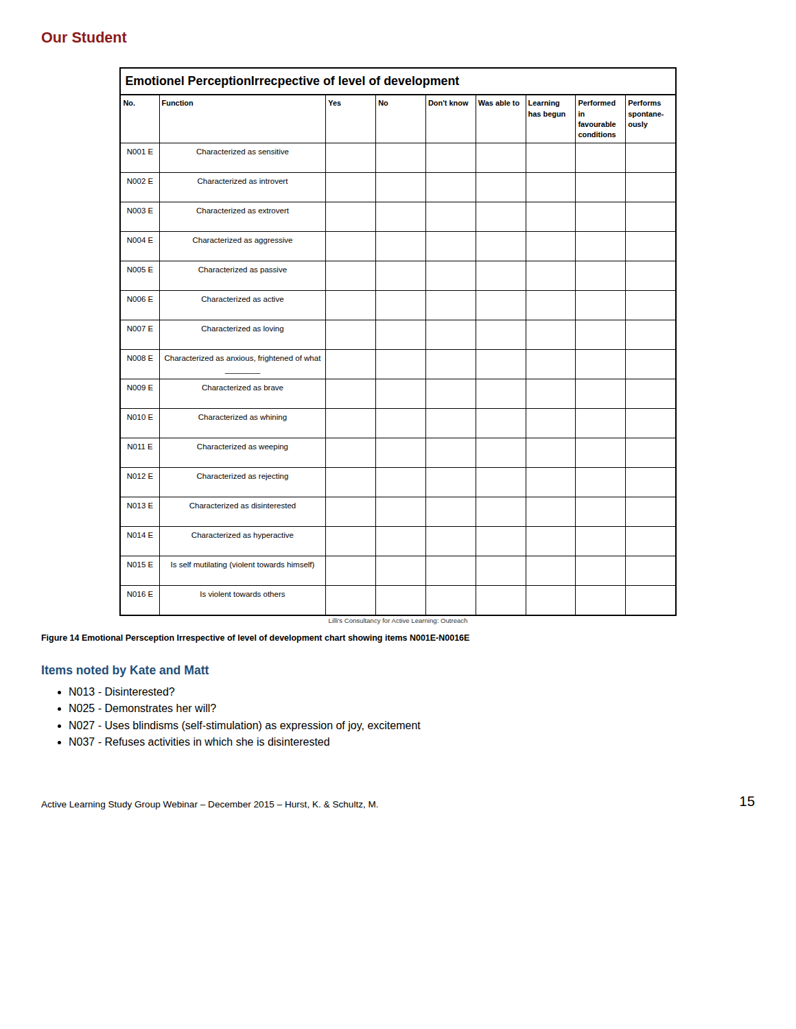Our Student
Emotionel PerceptionIrrecpective of level of development
| No. | Function | Yes | No | Don't know | Was able to | Learning has begun | Performed in favourable conditions | Performs spontane-ously |
| --- | --- | --- | --- | --- | --- | --- | --- | --- |
| N001 E | Characterized as sensitive | | | | | | | |
| N002 E | Characterized as introvert | | | | | | | |
| N003 E | Characterized as extrovert | | | | | | | |
| N004 E | Characterized as aggressive | | | | | | | |
| N005 E | Characterized as passive | | | | | | | |
| N006 E | Characterized as active | | | | | | | |
| N007 E | Characterized as loving | | | | | | | |
| N008 E | Characterized as anxious, frightened of what ________ | | | | | | | |
| N009 E | Characterized as brave | | | | | | | |
| N010 E | Characterized as whining | | | | | | | |
| N011 E | Characterized as weeping | | | | | | | |
| N012 E | Characterized as rejecting | | | | | | | |
| N013 E | Characterized as disinterested | | | | | | | |
| N014 E | Characterized as hyperactive | | | | | | | |
| N015 E | Is self mutilating (violent towards himself) | | | | | | | |
| N016 E | Is violent towards others | | | | | | | |
Lilli's Consultancy for Active Learning: Outreach
Figure 14 Emotional Persception Irrespective of level of development chart showing items N001E-N0016E
Items noted by Kate and Matt
N013 - Disinterested?
N025 - Demonstrates her will?
N027 - Uses blindisms (self-stimulation) as expression of joy, excitement
N037 - Refuses activities in which she is disinterested
Active Learning Study Group Webinar – December 2015 – Hurst, K. & Schultz, M. 15